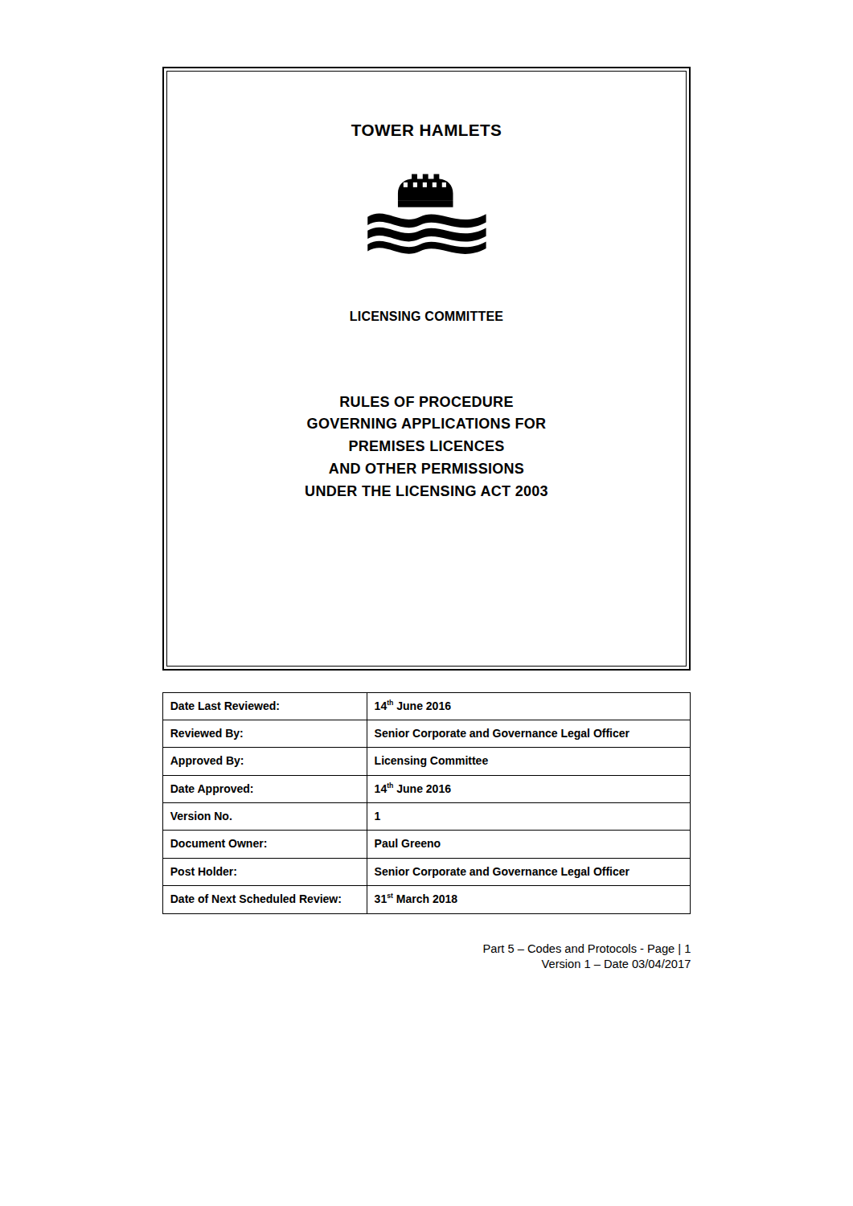TOWER HAMLETS
LICENSING COMMITTEE
RULES OF PROCEDURE GOVERNING APPLICATIONS FOR PREMISES LICENCES AND OTHER PERMISSIONS UNDER THE LICENSING ACT 2003
| Date Last Reviewed: | 14 th June 2016 |
| Reviewed By: | Senior Corporate and Governance Legal Officer |
| Approved By: | Licensing Committee |
| Date Approved: | 14 th June 2016 |
| Version No. | 1 |
| Document Owner: | Paul Greeno |
| Post Holder: | Senior Corporate and Governance Legal Officer |
| Date of Next Scheduled Review: | 31 st March 2018 |
Part 5 – Codes and Protocols - Page | 1
Version 1 – Date 03/04/2017